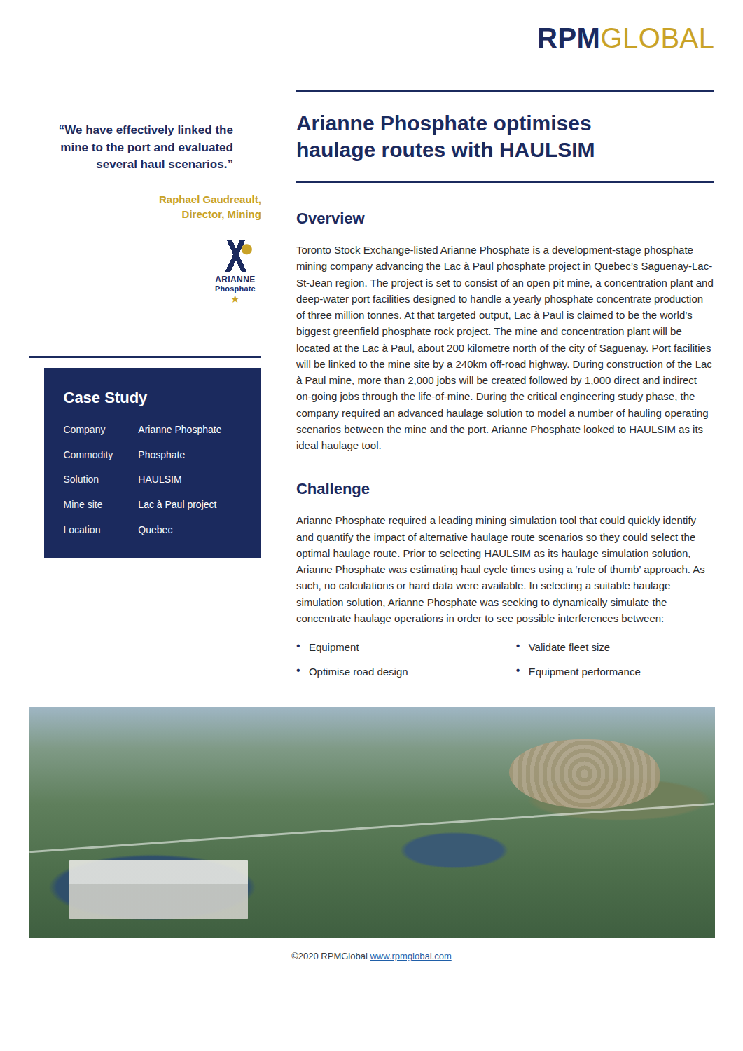RPM GLOBAL
“We have effectively linked the mine to the port and evaluated several haul scenarios.”
Raphael Gaudreault,
Director, Mining
ARIANNEPhosphate ★
Case Study
Company
Arianne Phosphate
Commodity
Phosphate
Solution
HAULSIM
Mine site
Lac à Paul project
Location
Quebec
Arianne Phosphate optimises
haulage routes with HAULSIM
Overview
Toronto Stock Exchange-listed Arianne Phosphate is a development-stage phosphate mining company advancing the Lac à Paul phosphate project in Quebec’s Saguenay-Lac-St-Jean region. The project is set to consist of an open pit mine, a concentration plant and deep-water port facilities designed to handle a yearly phosphate concentrate production of three million tonnes. At that targeted output, Lac à Paul is claimed to be the world’s biggest greenfield phosphate rock project. The mine and concentration plant will be located at the Lac à Paul, about 200 kilometre north of the city of Saguenay. Port facilities will be linked to the mine site by a 240km off-road highway. During construction of the Lac à Paul mine, more than 2,000 jobs will be created followed by 1,000 direct and indirect on-going jobs through the life-of-mine. During the critical engineering study phase, the company required an advanced haulage solution to model a number of hauling operating scenarios between the mine and the port. Arianne Phosphate looked to HAULSIM as its ideal haulage tool.
Challenge
Arianne Phosphate required a leading mining simulation tool that could quickly identify and quantify the impact of alternative haulage route scenarios so they could select the optimal haulage route. Prior to selecting HAULSIM as its haulage simulation solution, Arianne Phosphate was estimating haul cycle times using a ‘rule of thumb’ approach. As such, no calculations or hard data were available. In selecting a suitable haulage simulation solution, Arianne Phosphate was seeking to dynamically simulate the concentrate haulage operations in order to see possible interferences between:
Equipment
Optimise road design
Validate fleet size
Equipment performance
©2020 RPMGlobal www.rpmglobal.com